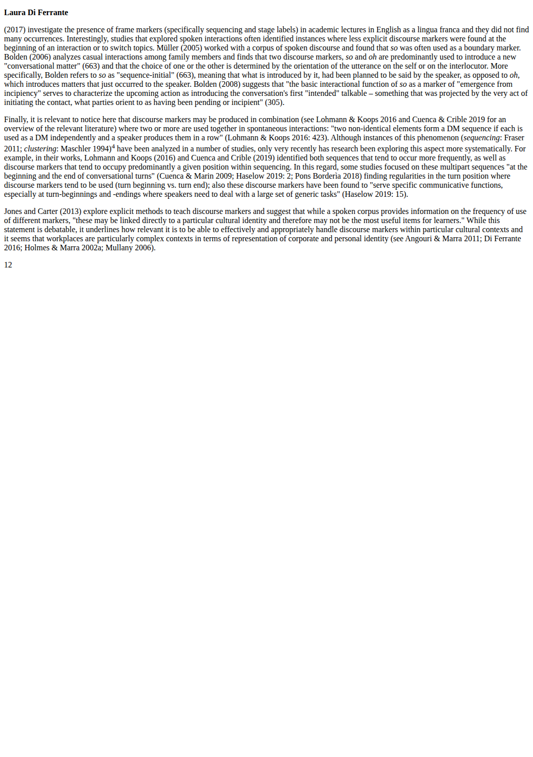Laura Di Ferrante
(2017) investigate the presence of frame markers (specifically sequencing and stage labels) in academic lectures in English as a lingua franca and they did not find many occurrences. Interestingly, studies that explored spoken interactions often identified instances where less explicit discourse markers were found at the beginning of an interaction or to switch topics. Müller (2005) worked with a corpus of spoken discourse and found that so was often used as a boundary marker. Bolden (2006) analyzes casual interactions among family members and finds that two discourse markers, so and oh are predominantly used to introduce a new "conversational matter" (663) and that the choice of one or the other is determined by the orientation of the utterance on the self or on the interlocutor. More specifically, Bolden refers to so as "sequence-initial" (663), meaning that what is introduced by it, had been planned to be said by the speaker, as opposed to oh, which introduces matters that just occurred to the speaker. Bolden (2008) suggests that "the basic interactional function of so as a marker of "emergence from incipiency" serves to characterize the upcoming action as introducing the conversation's first "intended" talkable – something that was projected by the very act of initiating the contact, what parties orient to as having been pending or incipient" (305).
Finally, it is relevant to notice here that discourse markers may be produced in combination (see Lohmann & Koops 2016 and Cuenca & Crible 2019 for an overview of the relevant literature) where two or more are used together in spontaneous interactions: "two non-identical elements form a DM sequence if each is used as a DM independently and a speaker produces them in a row" (Lohmann & Koops 2016: 423). Although instances of this phenomenon (sequencing: Fraser 2011; clustering: Maschler 1994)4 have been analyzed in a number of studies, only very recently has research been exploring this aspect more systematically. For example, in their works, Lohmann and Koops (2016) and Cuenca and Crible (2019) identified both sequences that tend to occur more frequently, as well as discourse markers that tend to occupy predominantly a given position within sequencing. In this regard, some studies focused on these multipart sequences "at the beginning and the end of conversational turns" (Cuenca & Marin 2009; Haselow 2019: 2; Pons Borderìa 2018) finding regularities in the turn position where discourse markers tend to be used (turn beginning vs. turn end); also these discourse markers have been found to "serve specific communicative functions, especially at turn-beginnings and -endings where speakers need to deal with a large set of generic tasks" (Haselow 2019: 15).
Jones and Carter (2013) explore explicit methods to teach discourse markers and suggest that while a spoken corpus provides information on the frequency of use of different markers, "these may be linked directly to a particular cultural identity and therefore may not be the most useful items for learners." While this statement is debatable, it underlines how relevant it is to be able to effectively and appropriately handle discourse markers within particular cultural contexts and it seems that workplaces are particularly complex contexts in terms of representation of corporate and personal identity (see Angouri & Marra 2011; Di Ferrante 2016; Holmes & Marra 2002a; Mullany 2006).
12